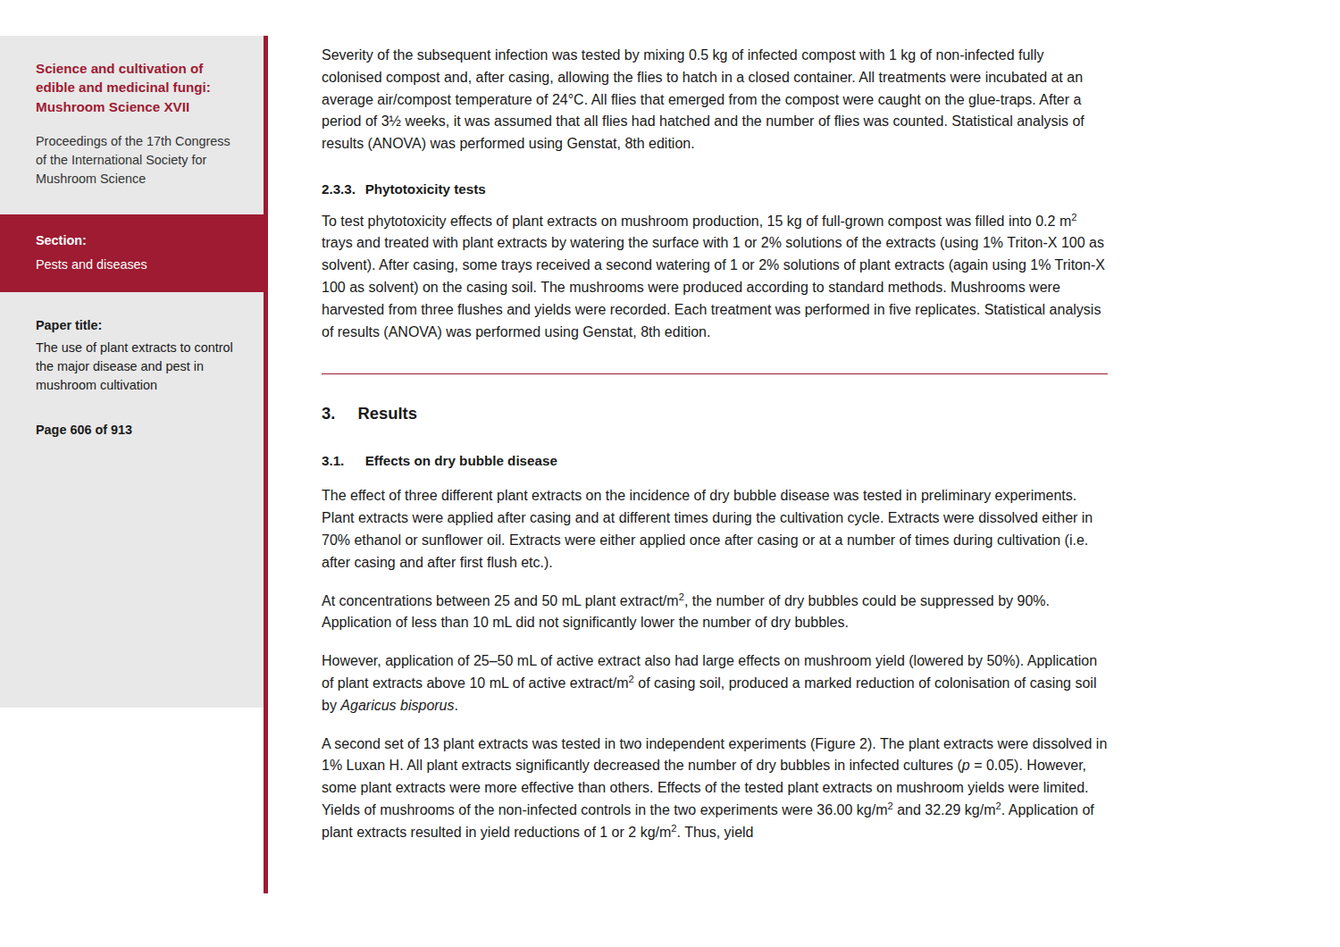Science and cultivation of edible and medicinal fungi: Mushroom Science XVII
Proceedings of the 17th Congress of the International Society for Mushroom Science
Section:
Pests and diseases
Paper title:
The use of plant extracts to control the major disease and pest in mushroom cultivation
Page 606 of 913
Severity of the subsequent infection was tested by mixing 0.5 kg of infected compost with 1 kg of non-infected fully colonised compost and, after casing, allowing the flies to hatch in a closed container. All treatments were incubated at an average air/compost temperature of 24°C. All flies that emerged from the compost were caught on the glue-traps. After a period of 3½ weeks, it was assumed that all flies had hatched and the number of flies was counted. Statistical analysis of results (ANOVA) was performed using Genstat, 8th edition.
2.3.3. Phytotoxicity tests
To test phytotoxicity effects of plant extracts on mushroom production, 15 kg of full-grown compost was filled into 0.2 m2 trays and treated with plant extracts by watering the surface with 1 or 2% solutions of the extracts (using 1% Triton-X 100 as solvent). After casing, some trays received a second watering of 1 or 2% solutions of plant extracts (again using 1% Triton-X 100 as solvent) on the casing soil. The mushrooms were produced according to standard methods. Mushrooms were harvested from three flushes and yields were recorded. Each treatment was performed in five replicates. Statistical analysis of results (ANOVA) was performed using Genstat, 8th edition.
3. Results
3.1. Effects on dry bubble disease
The effect of three different plant extracts on the incidence of dry bubble disease was tested in preliminary experiments. Plant extracts were applied after casing and at different times during the cultivation cycle. Extracts were dissolved either in 70% ethanol or sunflower oil. Extracts were either applied once after casing or at a number of times during cultivation (i.e. after casing and after first flush etc.).
At concentrations between 25 and 50 mL plant extract/m2, the number of dry bubbles could be suppressed by 90%. Application of less than 10 mL did not significantly lower the number of dry bubbles.
However, application of 25–50 mL of active extract also had large effects on mushroom yield (lowered by 50%). Application of plant extracts above 10 mL of active extract/m2 of casing soil, produced a marked reduction of colonisation of casing soil by Agaricus bisporus.
A second set of 13 plant extracts was tested in two independent experiments (Figure 2). The plant extracts were dissolved in 1% Luxan H. All plant extracts significantly decreased the number of dry bubbles in infected cultures (p = 0.05). However, some plant extracts were more effective than others. Effects of the tested plant extracts on mushroom yields were limited. Yields of mushrooms of the non-infected controls in the two experiments were 36.00 kg/m2 and 32.29 kg/m2. Application of plant extracts resulted in yield reductions of 1 or 2 kg/m2. Thus, yield